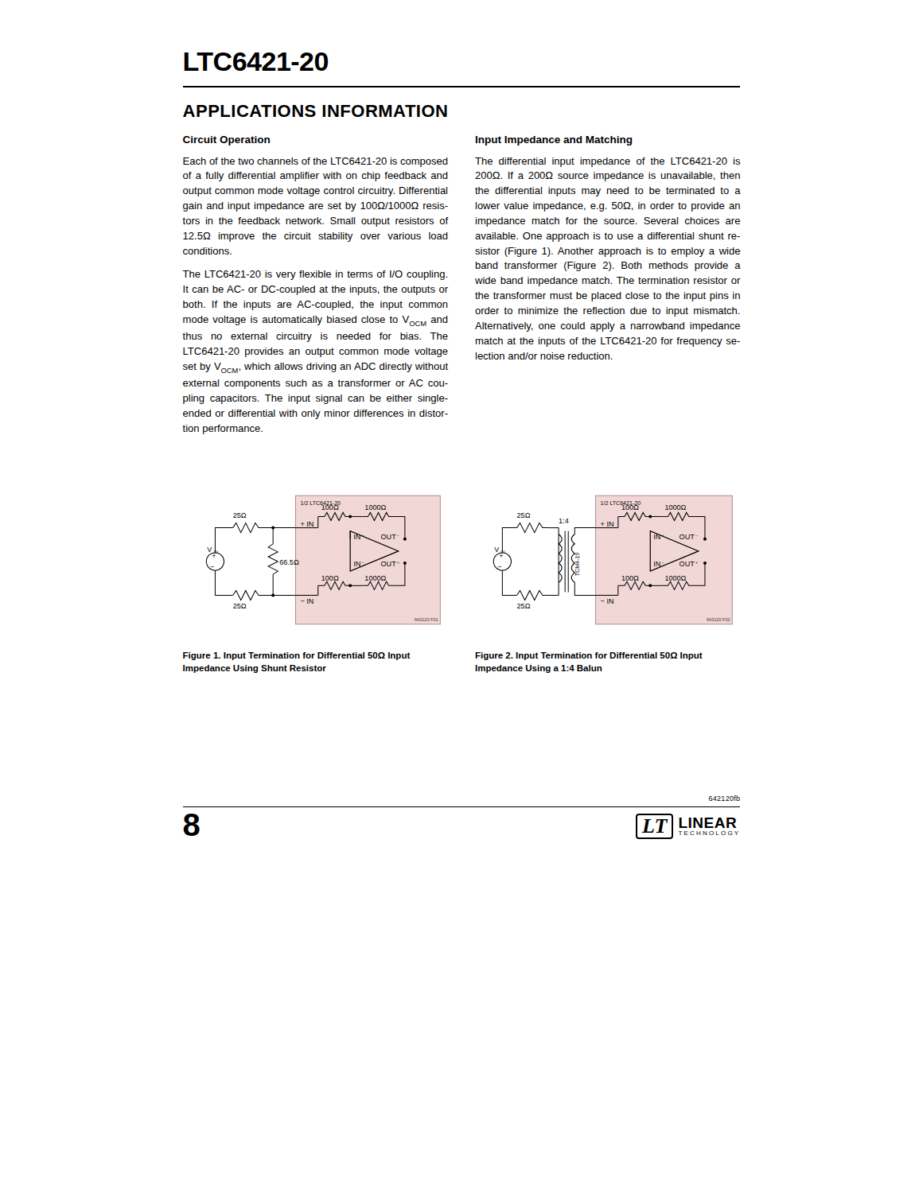LTC6421-20
APPLICATIONS INFORMATION
Circuit Operation
Each of the two channels of the LTC6421-20 is composed of a fully differential amplifier with on chip feedback and output common mode voltage control circuitry. Differential gain and input impedance are set by 100Ω/1000Ω resistors in the feedback network. Small output resistors of 12.5Ω improve the circuit stability over various load conditions.
The LTC6421-20 is very flexible in terms of I/O coupling. It can be AC- or DC-coupled at the inputs, the outputs or both. If the inputs are AC-coupled, the input common mode voltage is automatically biased close to VOCM and thus no external circuitry is needed for bias. The LTC6421-20 provides an output common mode voltage set by VOCM, which allows driving an ADC directly without external components such as a transformer or AC coupling capacitors. The input signal can be either single-ended or differential with only minor differences in distortion performance.
Input Impedance and Matching
The differential input impedance of the LTC6421-20 is 200Ω. If a 200Ω source impedance is unavailable, then the differential inputs may need to be terminated to a lower value impedance, e.g. 50Ω, in order to provide an impedance match for the source. Several choices are available. One approach is to use a differential shunt resistor (Figure 1). Another approach is to employ a wide band transformer (Figure 2). Both methods provide a wide band impedance match. The termination resistor or the transformer must be placed close to the input pins in order to minimize the reflection due to input mismatch. Alternatively, one could apply a narrowband impedance match at the inputs of the LTC6421-20 for frequency selection and/or noise reduction.
1/2 LTC6421-20 + − V IN 25Ω 25Ω 66.5Ω + IN − IN 100Ω 1000Ω 100Ω 1000Ω IN + IN − OUT − OUT + 642120 F01
Figure 1. Input Termination for Differential 50Ω Input Impedance Using Shunt Resistor
1/2 LTC6421-20 + − V IN 25Ω 25Ω 1:4 TCM4-19 + IN − IN 100Ω 1000Ω 100Ω 1000Ω IN + IN − OUT − OUT + 642120 F02
Figure 2. Input Termination for Differential 50Ω Input Impedance Using a 1:4 Balun
642120fb
8
LT
LINEAR
TECHNOLOGY